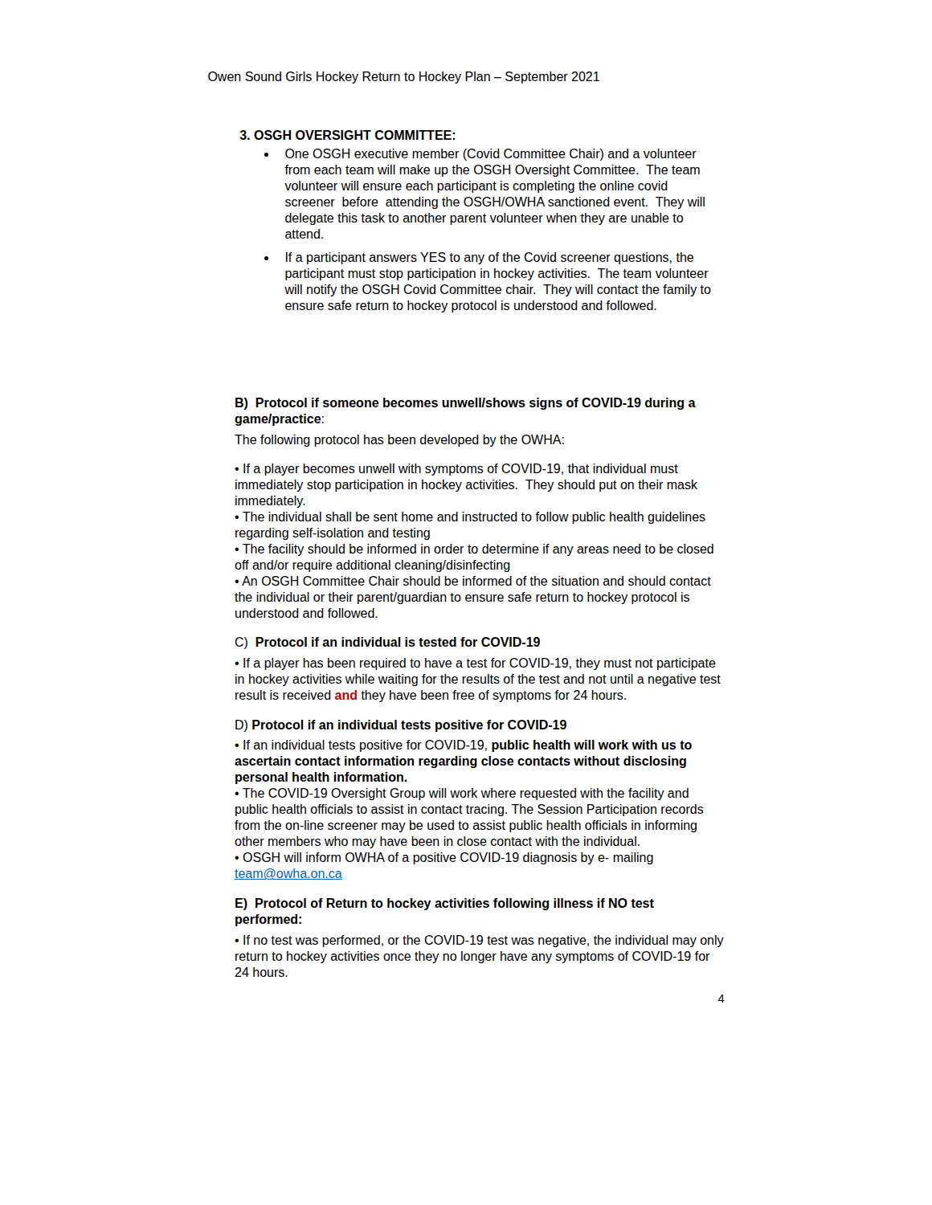Owen Sound Girls Hockey Return to Hockey Plan – September 2021
OSGH OVERSIGHT COMMITTEE:
One OSGH executive member (Covid Committee Chair) and a volunteer from each team will make up the OSGH Oversight Committee. The team volunteer will ensure each participant is completing the online covid screener before attending the OSGH/OWHA sanctioned event. They will delegate this task to another parent volunteer when they are unable to attend.
If a participant answers YES to any of the Covid screener questions, the participant must stop participation in hockey activities. The team volunteer will notify the OSGH Covid Committee chair. They will contact the family to ensure safe return to hockey protocol is understood and followed.
B) Protocol if someone becomes unwell/shows signs of COVID-19 during a game/practice:
The following protocol has been developed by the OWHA:
• If a player becomes unwell with symptoms of COVID-19, that individual must immediately stop participation in hockey activities. They should put on their mask immediately.
• The individual shall be sent home and instructed to follow public health guidelines regarding self-isolation and testing
• The facility should be informed in order to determine if any areas need to be closed off and/or require additional cleaning/disinfecting
• An OSGH Committee Chair should be informed of the situation and should contact the individual or their parent/guardian to ensure safe return to hockey protocol is understood and followed.
C) Protocol if an individual is tested for COVID-19
• If a player has been required to have a test for COVID-19, they must not participate in hockey activities while waiting for the results of the test and not until a negative test result is received and they have been free of symptoms for 24 hours.
D) Protocol if an individual tests positive for COVID-19
• If an individual tests positive for COVID-19, public health will work with us to ascertain contact information regarding close contacts without disclosing personal health information.
• The COVID-19 Oversight Group will work where requested with the facility and public health officials to assist in contact tracing. The Session Participation records from the on-line screener may be used to assist public health officials in informing other members who may have been in close contact with the individual.
• OSGH will inform OWHA of a positive COVID-19 diagnosis by e- mailing team@owha.on.ca
E) Protocol of Return to hockey activities following illness if NO test performed:
• If no test was performed, or the COVID-19 test was negative, the individual may only return to hockey activities once they no longer have any symptoms of COVID-19 for 24 hours.
4